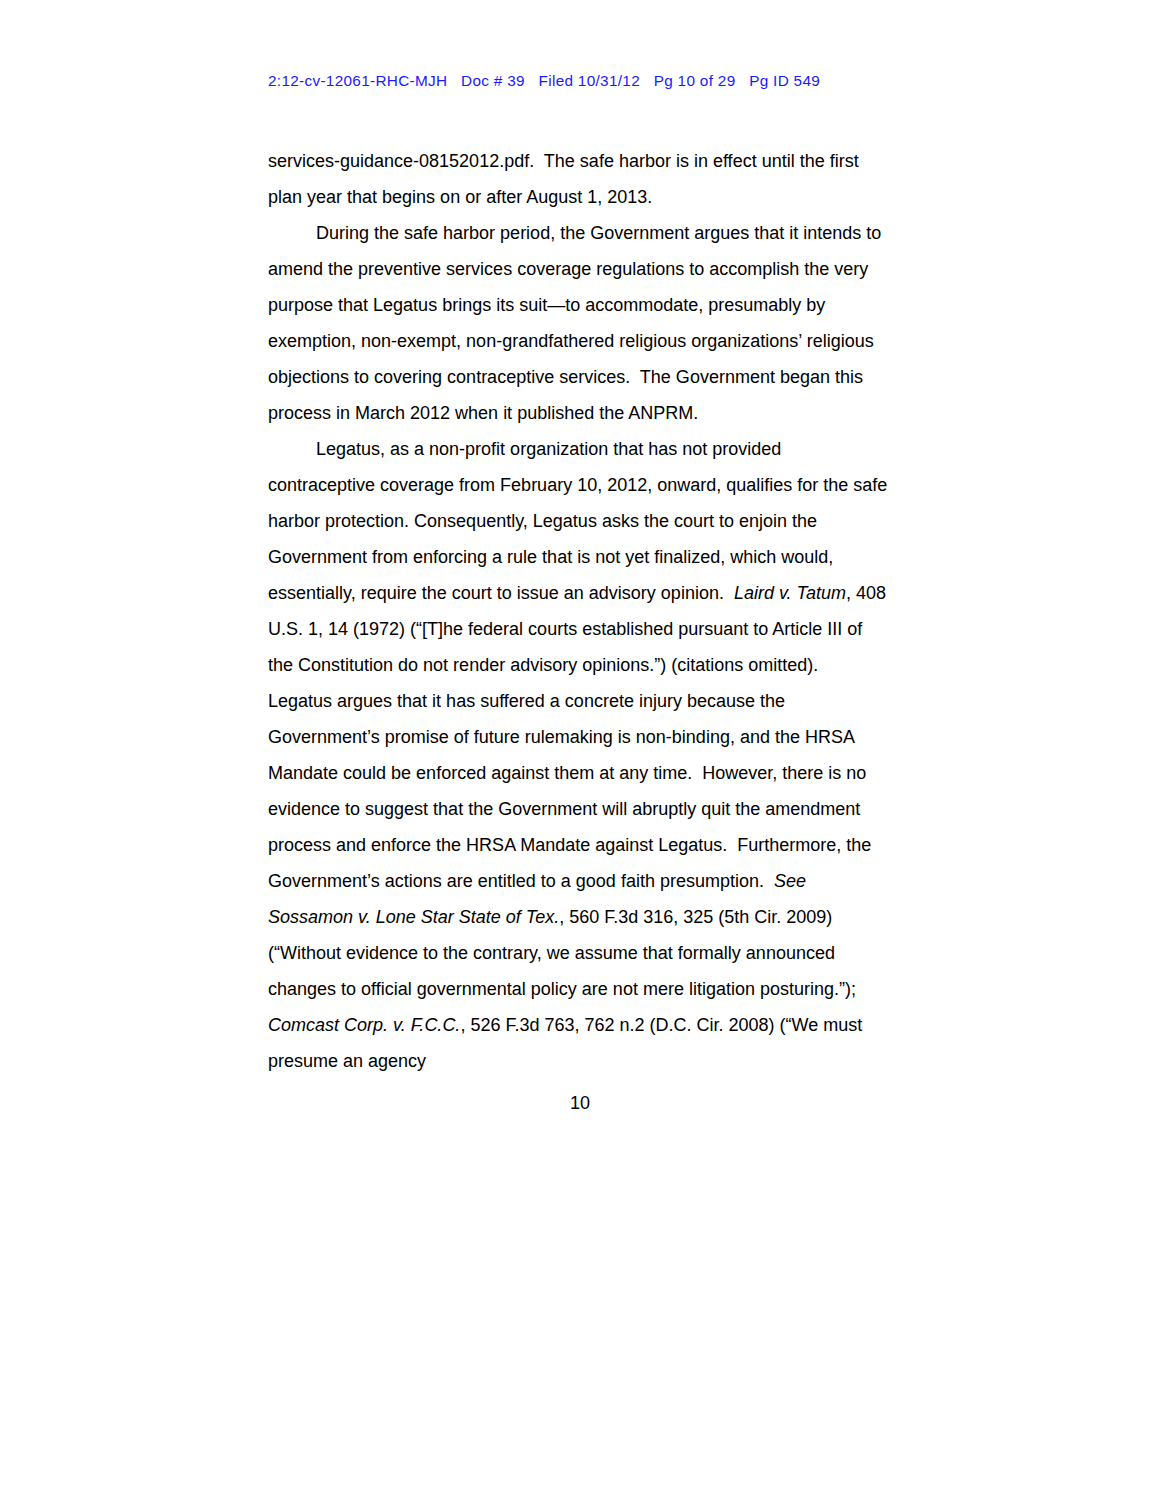2:12-cv-12061-RHC-MJH Doc # 39 Filed 10/31/12 Pg 10 of 29 Pg ID 549
services-guidance-08152012.pdf. The safe harbor is in effect until the first plan year that begins on or after August 1, 2013.
During the safe harbor period, the Government argues that it intends to amend the preventive services coverage regulations to accomplish the very purpose that Legatus brings its suit—to accommodate, presumably by exemption, non-exempt, non-grandfathered religious organizations’ religious objections to covering contraceptive services. The Government began this process in March 2012 when it published the ANPRM.
Legatus, as a non-profit organization that has not provided contraceptive coverage from February 10, 2012, onward, qualifies for the safe harbor protection. Consequently, Legatus asks the court to enjoin the Government from enforcing a rule that is not yet finalized, which would, essentially, require the court to issue an advisory opinion. Laird v. Tatum, 408 U.S. 1, 14 (1972) (“[T]he federal courts established pursuant to Article III of the Constitution do not render advisory opinions.”) (citations omitted). Legatus argues that it has suffered a concrete injury because the Government’s promise of future rulemaking is non-binding, and the HRSA Mandate could be enforced against them at any time. However, there is no evidence to suggest that the Government will abruptly quit the amendment process and enforce the HRSA Mandate against Legatus. Furthermore, the Government’s actions are entitled to a good faith presumption. See Sossamon v. Lone Star State of Tex., 560 F.3d 316, 325 (5th Cir. 2009) (“Without evidence to the contrary, we assume that formally announced changes to official governmental policy are not mere litigation posturing.”); Comcast Corp. v. F.C.C., 526 F.3d 763, 762 n.2 (D.C. Cir. 2008) (“We must presume an agency
10